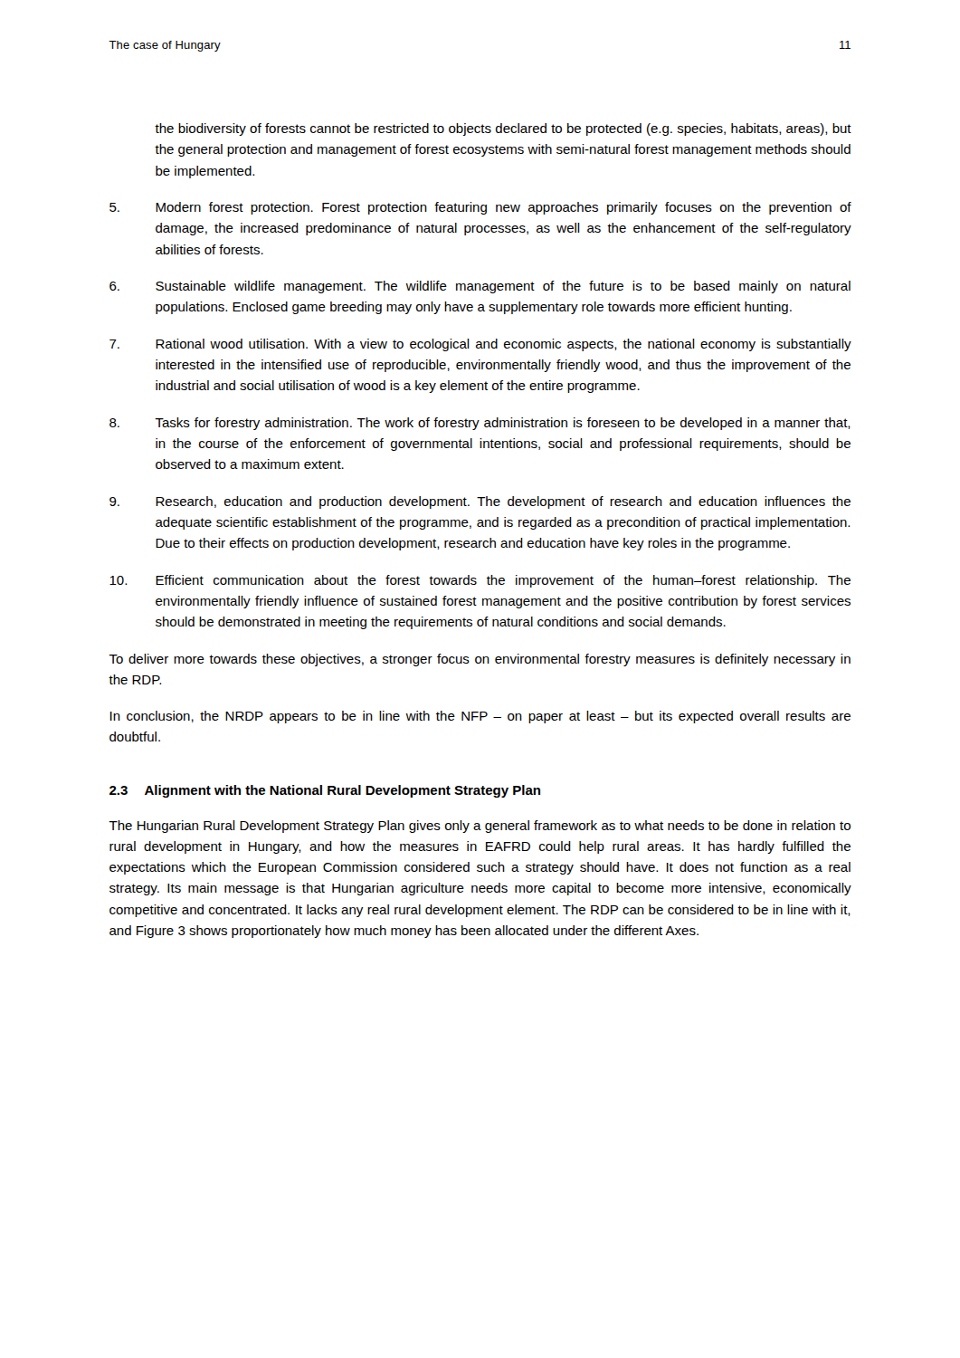The case of Hungary 11
the biodiversity of forests cannot be restricted to objects declared to be protected (e.g. species, habitats, areas), but the general protection and management of forest ecosystems with semi-natural forest management methods should be implemented.
Modern forest protection. Forest protection featuring new approaches primarily focuses on the prevention of damage, the increased predominance of natural processes, as well as the enhancement of the self-regulatory abilities of forests.
Sustainable wildlife management. The wildlife management of the future is to be based mainly on natural populations. Enclosed game breeding may only have a supplementary role towards more efficient hunting.
Rational wood utilisation. With a view to ecological and economic aspects, the national economy is substantially interested in the intensified use of reproducible, environmentally friendly wood, and thus the improvement of the industrial and social utilisation of wood is a key element of the entire programme.
Tasks for forestry administration. The work of forestry administration is foreseen to be developed in a manner that, in the course of the enforcement of governmental intentions, social and professional requirements, should be observed to a maximum extent.
Research, education and production development. The development of research and education influences the adequate scientific establishment of the programme, and is regarded as a precondition of practical implementation. Due to their effects on production development, research and education have key roles in the programme.
Efficient communication about the forest towards the improvement of the human–forest relationship. The environmentally friendly influence of sustained forest management and the positive contribution by forest services should be demonstrated in meeting the requirements of natural conditions and social demands.
To deliver more towards these objectives, a stronger focus on environmental forestry measures is definitely necessary in the RDP.
In conclusion, the NRDP appears to be in line with the NFP – on paper at least – but its expected overall results are doubtful.
2.3 Alignment with the National Rural Development Strategy Plan
The Hungarian Rural Development Strategy Plan gives only a general framework as to what needs to be done in relation to rural development in Hungary, and how the measures in EAFRD could help rural areas. It has hardly fulfilled the expectations which the European Commission considered such a strategy should have. It does not function as a real strategy. Its main message is that Hungarian agriculture needs more capital to become more intensive, economically competitive and concentrated. It lacks any real rural development element. The RDP can be considered to be in line with it, and Figure 3 shows proportionately how much money has been allocated under the different Axes.